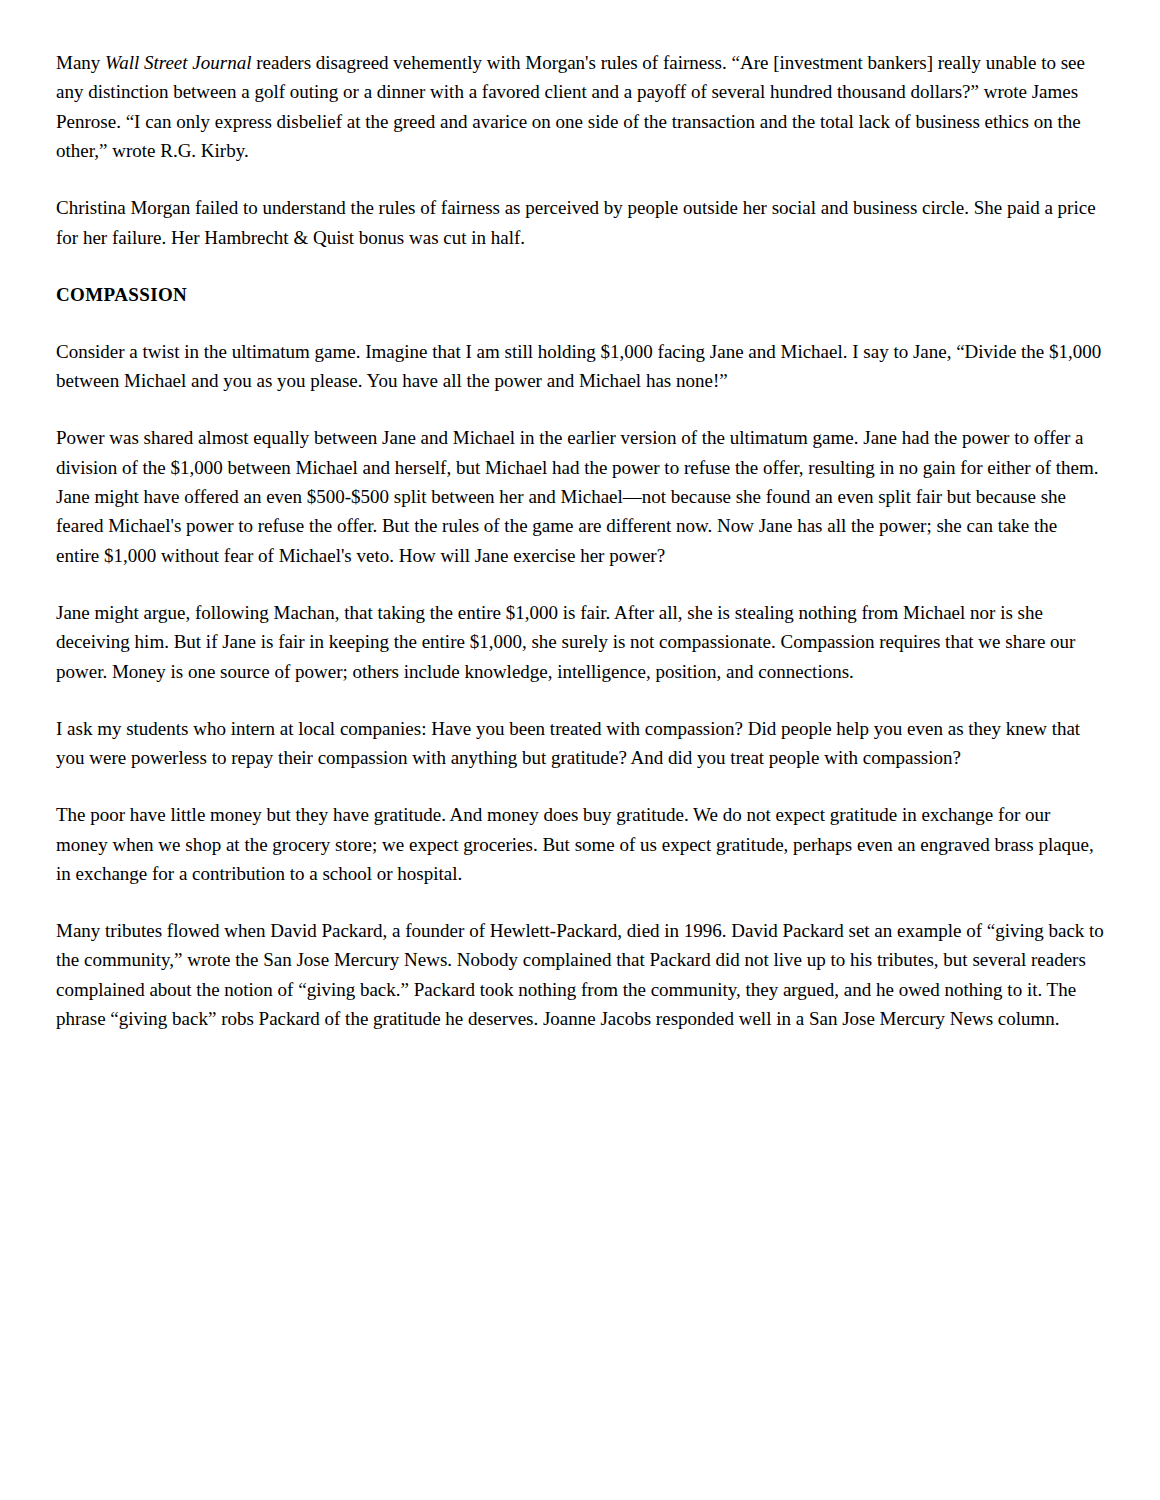Many Wall Street Journal readers disagreed vehemently with Morgan's rules of fairness. “Are [investment bankers] really unable to see any distinction between a golf outing or a dinner with a favored client and a payoff of several hundred thousand dollars?” wrote James Penrose. “I can only express disbelief at the greed and avarice on one side of the transaction and the total lack of business ethics on the other,” wrote R.G. Kirby.
Christina Morgan failed to understand the rules of fairness as perceived by people outside her social and business circle. She paid a price for her failure. Her Hambrecht & Quist bonus was cut in half.
COMPASSION
Consider a twist in the ultimatum game. Imagine that I am still holding $1,000 facing Jane and Michael. I say to Jane, “Divide the $1,000 between Michael and you as you please. You have all the power and Michael has none!”
Power was shared almost equally between Jane and Michael in the earlier version of the ultimatum game. Jane had the power to offer a division of the $1,000 between Michael and herself, but Michael had the power to refuse the offer, resulting in no gain for either of them. Jane might have offered an even $500-$500 split between her and Michael—not because she found an even split fair but because she feared Michael's power to refuse the offer. But the rules of the game are different now. Now Jane has all the power; she can take the entire $1,000 without fear of Michael's veto. How will Jane exercise her power?
Jane might argue, following Machan, that taking the entire $1,000 is fair. After all, she is stealing nothing from Michael nor is she deceiving him. But if Jane is fair in keeping the entire $1,000, she surely is not compassionate. Compassion requires that we share our power. Money is one source of power; others include knowledge, intelligence, position, and connections.
I ask my students who intern at local companies: Have you been treated with compassion? Did people help you even as they knew that you were powerless to repay their compassion with anything but gratitude? And did you treat people with compassion?
The poor have little money but they have gratitude. And money does buy gratitude. We do not expect gratitude in exchange for our money when we shop at the grocery store; we expect groceries. But some of us expect gratitude, perhaps even an engraved brass plaque, in exchange for a contribution to a school or hospital.
Many tributes flowed when David Packard, a founder of Hewlett-Packard, died in 1996. David Packard set an example of “giving back to the community,” wrote the San Jose Mercury News. Nobody complained that Packard did not live up to his tributes, but several readers complained about the notion of “giving back.” Packard took nothing from the community, they argued, and he owed nothing to it. The phrase “giving back” robs Packard of the gratitude he deserves. Joanne Jacobs responded well in a San Jose Mercury News column.